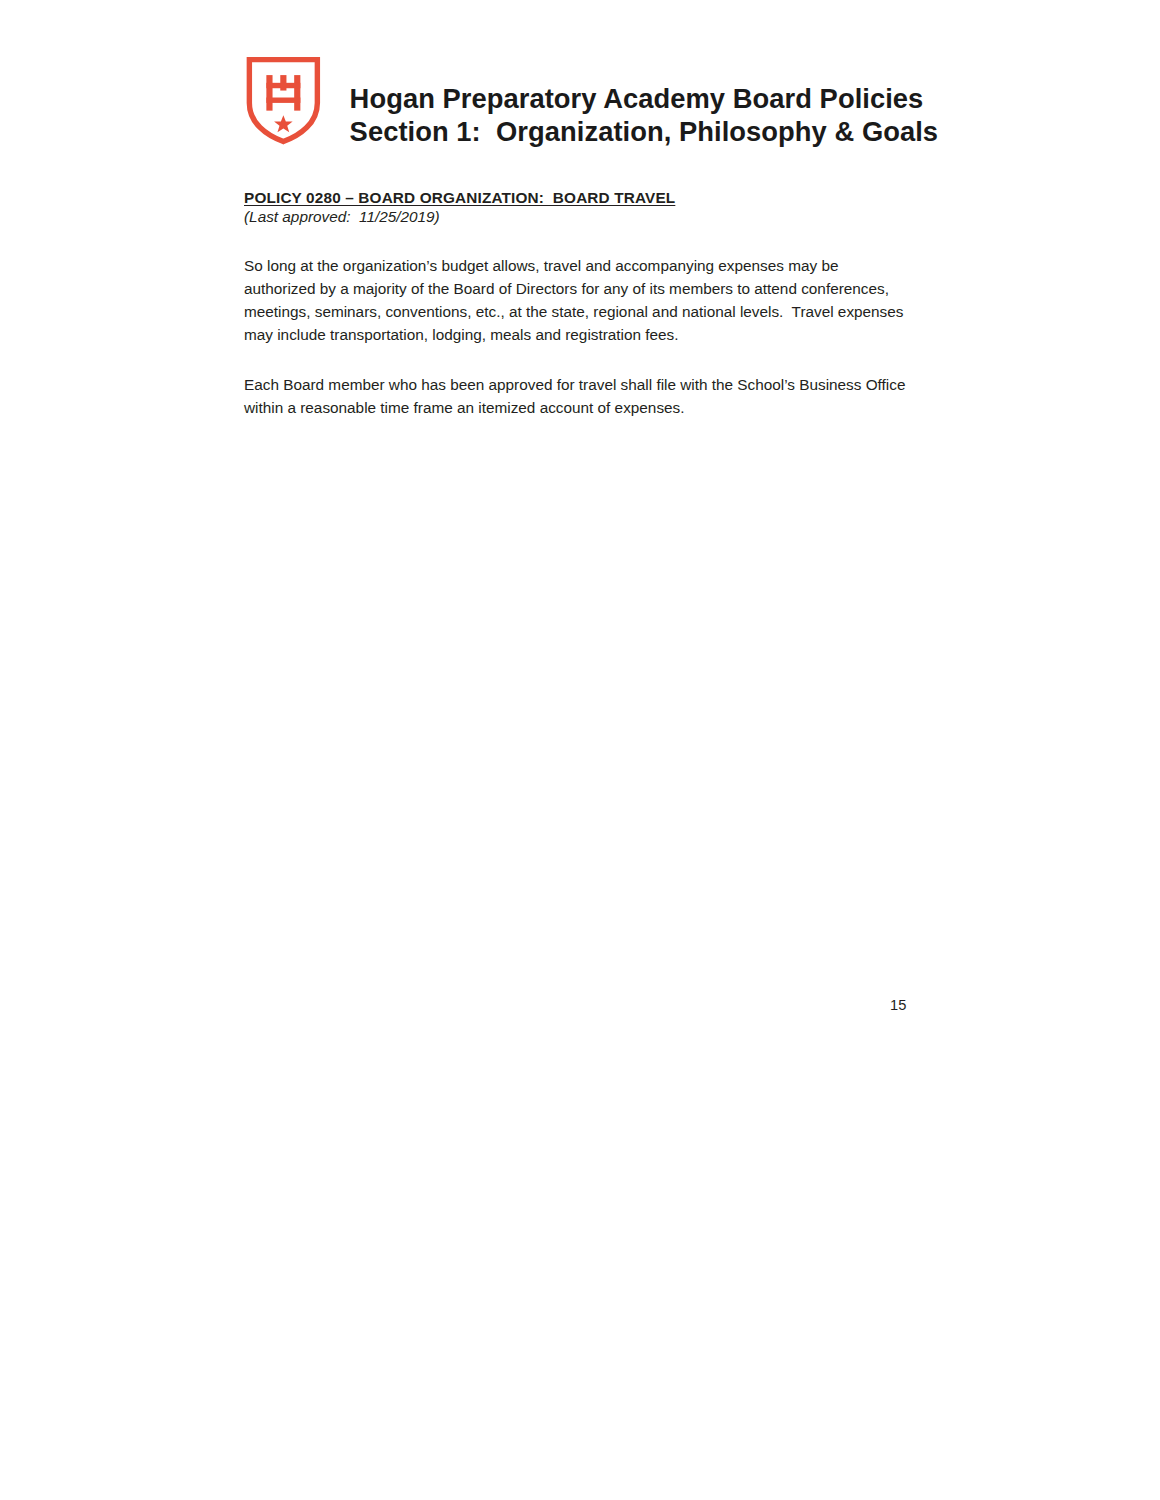Hogan Preparatory Academy Board Policies
Section 1: Organization, Philosophy & Goals
POLICY 0280 – BOARD ORGANIZATION: BOARD TRAVEL
(Last approved: 11/25/2019)
So long at the organization’s budget allows, travel and accompanying expenses may be authorized by a majority of the Board of Directors for any of its members to attend conferences, meetings, seminars, conventions, etc., at the state, regional and national levels. Travel expenses may include transportation, lodging, meals and registration fees.
Each Board member who has been approved for travel shall file with the School’s Business Office within a reasonable time frame an itemized account of expenses.
15